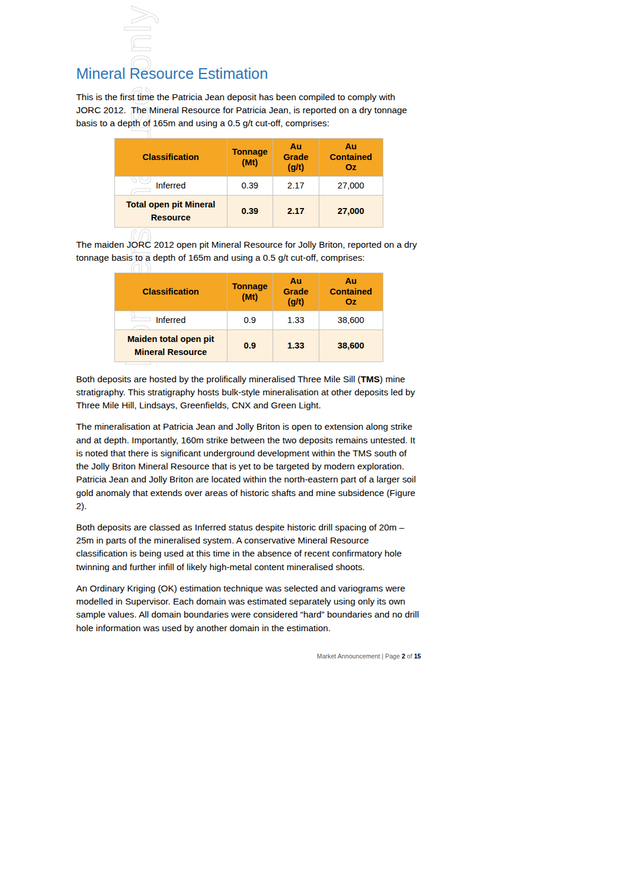For personal use only
Mineral Resource Estimation
This is the first time the Patricia Jean deposit has been compiled to comply with JORC 2012. The Mineral Resource for Patricia Jean, is reported on a dry tonnage basis to a depth of 165m and using a 0.5 g/t cut-off, comprises:
| Classification | Tonnage (Mt) | Au Grade (g/t) | Au Contained Oz |
| --- | --- | --- | --- |
| Inferred | 0.39 | 2.17 | 27,000 |
| Total open pit Mineral Resource | 0.39 | 2.17 | 27,000 |
The maiden JORC 2012 open pit Mineral Resource for Jolly Briton, reported on a dry tonnage basis to a depth of 165m and using a 0.5 g/t cut-off, comprises:
| Classification | Tonnage (Mt) | Au Grade (g/t) | Au Contained Oz |
| --- | --- | --- | --- |
| Inferred | 0.9 | 1.33 | 38,600 |
| Maiden total open pit Mineral Resource | 0.9 | 1.33 | 38,600 |
Both deposits are hosted by the prolifically mineralised Three Mile Sill (TMS) mine stratigraphy. This stratigraphy hosts bulk-style mineralisation at other deposits led by Three Mile Hill, Lindsays, Greenfields, CNX and Green Light.
The mineralisation at Patricia Jean and Jolly Briton is open to extension along strike and at depth. Importantly, 160m strike between the two deposits remains untested. It is noted that there is significant underground development within the TMS south of the Jolly Briton Mineral Resource that is yet to be targeted by modern exploration. Patricia Jean and Jolly Briton are located within the north-eastern part of a larger soil gold anomaly that extends over areas of historic shafts and mine subsidence (Figure 2).
Both deposits are classed as Inferred status despite historic drill spacing of 20m – 25m in parts of the mineralised system. A conservative Mineral Resource classification is being used at this time in the absence of recent confirmatory hole twinning and further infill of likely high-metal content mineralised shoots.
An Ordinary Kriging (OK) estimation technique was selected and variograms were modelled in Supervisor. Each domain was estimated separately using only its own sample values. All domain boundaries were considered “hard” boundaries and no drill hole information was used by another domain in the estimation.
Market Announcement | Page 2 of 15